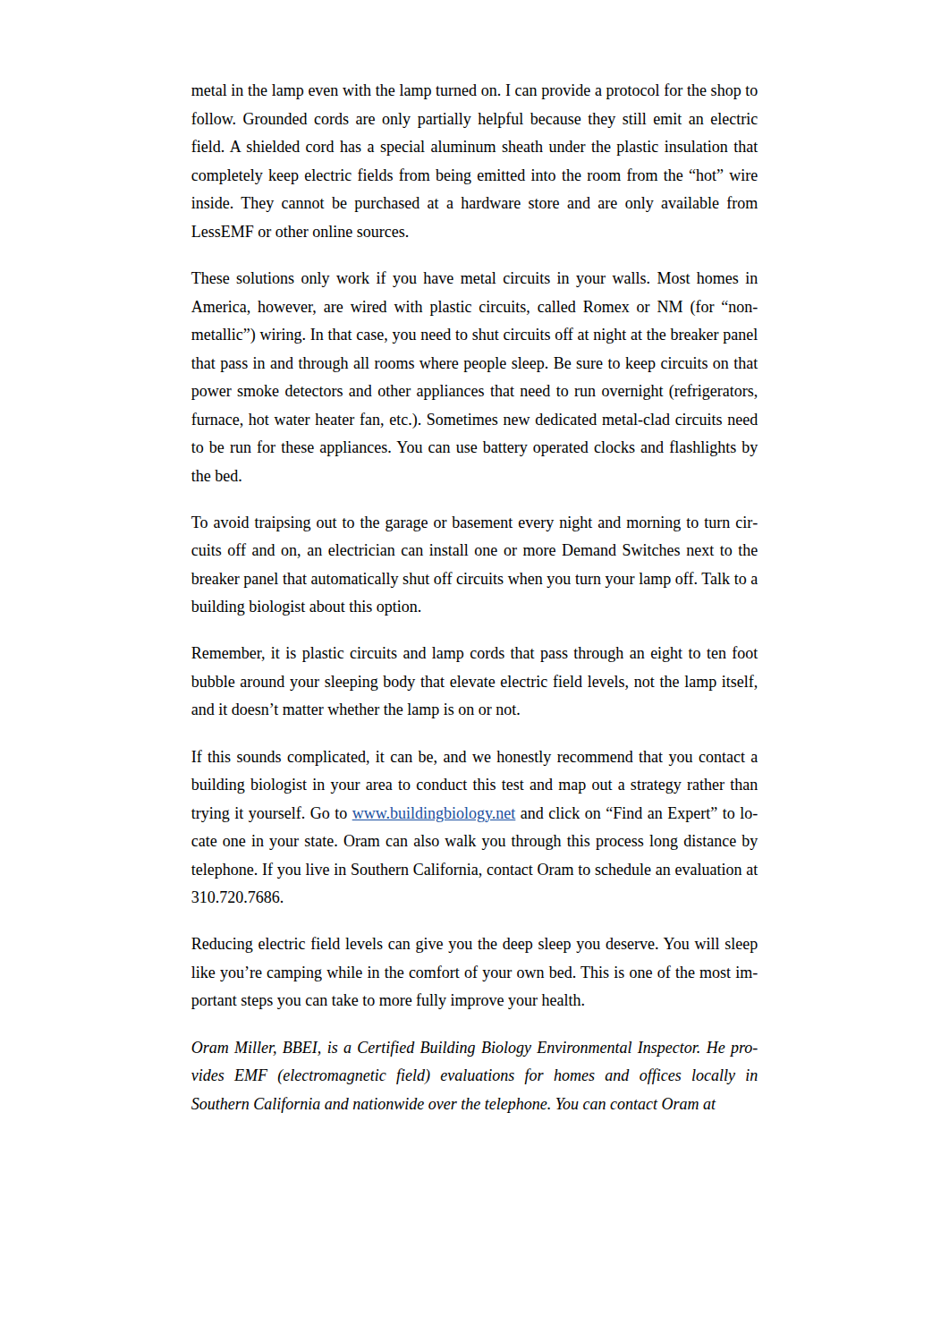metal in the lamp even with the lamp turned on. I can provide a protocol for the shop to follow. Grounded cords are only partially helpful because they still emit an electric field. A shielded cord has a special aluminum sheath under the plastic insulation that completely keep electric fields from being emitted into the room from the “hot” wire inside. They cannot be purchased at a hardware store and are only available from LessEMF or other online sources.
These solutions only work if you have metal circuits in your walls. Most homes in America, however, are wired with plastic circuits, called Romex or NM (for “non-metallic”) wiring. In that case, you need to shut circuits off at night at the breaker panel that pass in and through all rooms where people sleep. Be sure to keep circuits on that power smoke detectors and other appliances that need to run overnight (refrigerators, furnace, hot water heater fan, etc.). Sometimes new dedicated metal-clad circuits need to be run for these appliances. You can use battery operated clocks and flashlights by the bed.
To avoid traipsing out to the garage or basement every night and morning to turn circuits off and on, an electrician can install one or more Demand Switches next to the breaker panel that automatically shut off circuits when you turn your lamp off. Talk to a building biologist about this option.
Remember, it is plastic circuits and lamp cords that pass through an eight to ten foot bubble around your sleeping body that elevate electric field levels, not the lamp itself, and it doesn’t matter whether the lamp is on or not.
If this sounds complicated, it can be, and we honestly recommend that you contact a building biologist in your area to conduct this test and map out a strategy rather than trying it yourself. Go to www.buildingbiology.net and click on “Find an Expert” to locate one in your state. Oram can also walk you through this process long distance by telephone. If you live in Southern California, contact Oram to schedule an evaluation at 310.720.7686.
Reducing electric field levels can give you the deep sleep you deserve. You will sleep like you’re camping while in the comfort of your own bed. This is one of the most important steps you can take to more fully improve your health.
Oram Miller, BBEI, is a Certified Building Biology Environmental Inspector. He provides EMF (electromagnetic field) evaluations for homes and offices locally in Southern California and nationwide over the telephone. You can contact Oram at